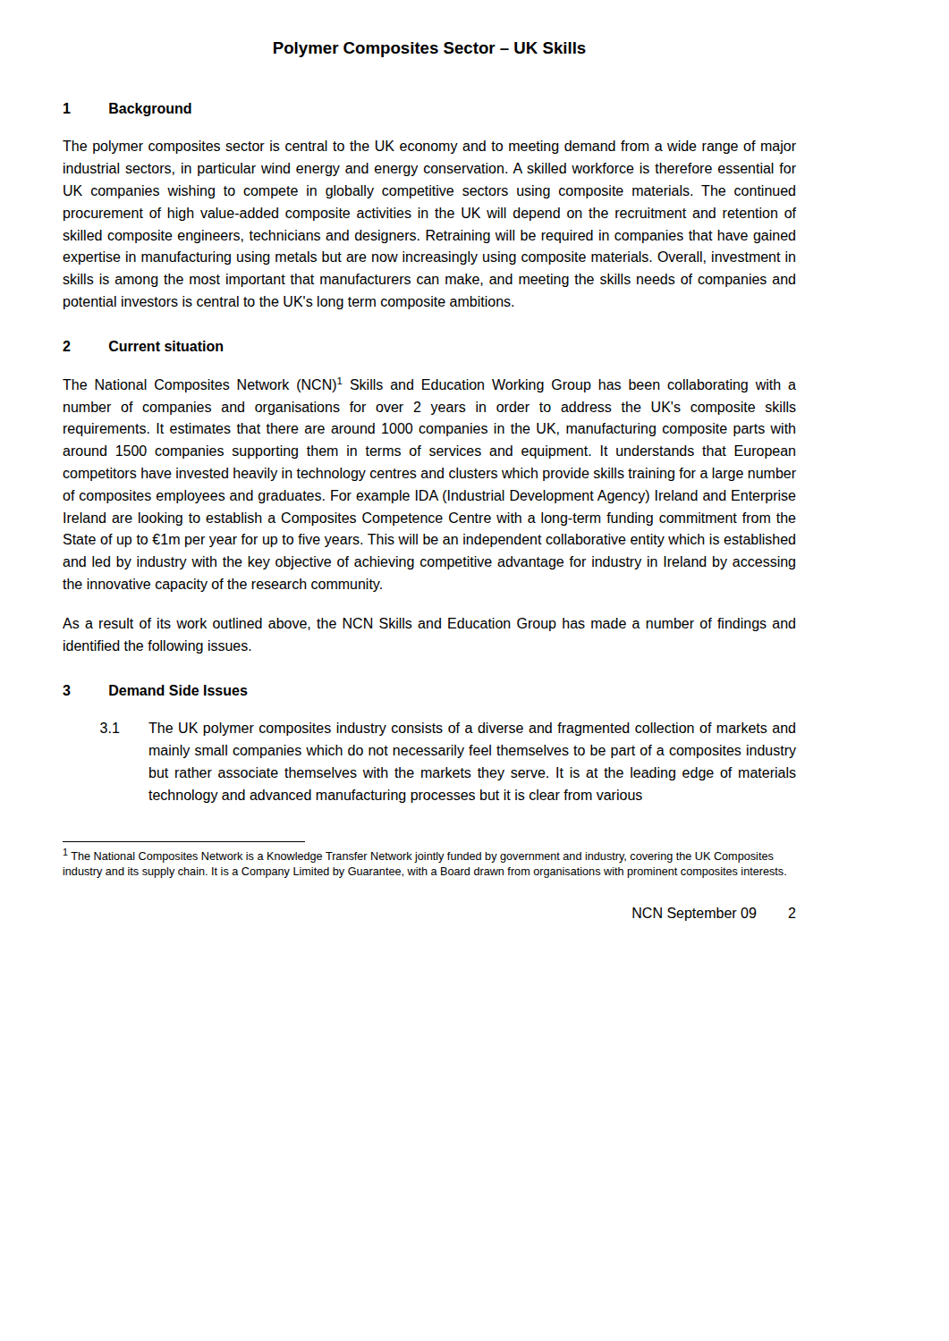Polymer Composites Sector – UK Skills
1 Background
The polymer composites sector is central to the UK economy and to meeting demand from a wide range of major industrial sectors, in particular wind energy and energy conservation. A skilled workforce is therefore essential for UK companies wishing to compete in globally competitive sectors using composite materials. The continued procurement of high value-added composite activities in the UK will depend on the recruitment and retention of skilled composite engineers, technicians and designers. Retraining will be required in companies that have gained expertise in manufacturing using metals but are now increasingly using composite materials. Overall, investment in skills is among the most important that manufacturers can make, and meeting the skills needs of companies and potential investors is central to the UK's long term composite ambitions.
2 Current situation
The National Composites Network (NCN)1 Skills and Education Working Group has been collaborating with a number of companies and organisations for over 2 years in order to address the UK's composite skills requirements. It estimates that there are around 1000 companies in the UK, manufacturing composite parts with around 1500 companies supporting them in terms of services and equipment. It understands that European competitors have invested heavily in technology centres and clusters which provide skills training for a large number of composites employees and graduates. For example IDA (Industrial Development Agency) Ireland and Enterprise Ireland are looking to establish a Composites Competence Centre with a long-term funding commitment from the State of up to €1m per year for up to five years. This will be an independent collaborative entity which is established and led by industry with the key objective of achieving competitive advantage for industry in Ireland by accessing the innovative capacity of the research community.
As a result of its work outlined above, the NCN Skills and Education Group has made a number of findings and identified the following issues.
3 Demand Side Issues
3.1
The UK polymer composites industry consists of a diverse and fragmented collection of markets and mainly small companies which do not necessarily feel themselves to be part of a composites industry but rather associate themselves with the markets they serve. It is at the leading edge of materials technology and advanced manufacturing processes but it is clear from various
1 The National Composites Network is a Knowledge Transfer Network jointly funded by government and industry, covering the UK Composites industry and its supply chain. It is a Company Limited by Guarantee, with a Board drawn from organisations with prominent composites interests.
NCN September 092